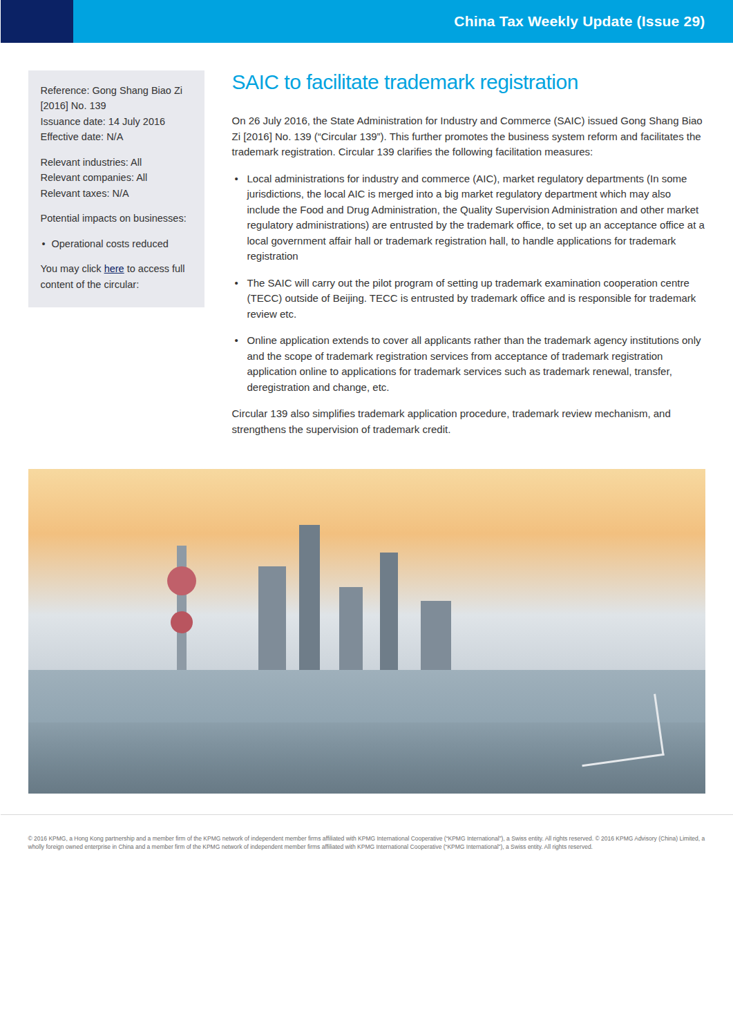China Tax Weekly Update (Issue 29)
Reference: Gong Shang Biao Zi [2016] No. 139
Issuance date: 14 July 2016
Effective date: N/A
Relevant industries: All
Relevant companies: All
Relevant taxes: N/A
Potential impacts on businesses:
Operational costs reduced
You may click here to access full content of the circular:
SAIC to facilitate trademark registration
On 26 July 2016, the State Administration for Industry and Commerce (SAIC) issued Gong Shang Biao Zi [2016] No. 139 (“Circular 139”). This further promotes the business system reform and facilitates the trademark registration. Circular 139 clarifies the following facilitation measures:
Local administrations for industry and commerce (AIC), market regulatory departments (In some jurisdictions, the local AIC is merged into a big market regulatory department which may also include the Food and Drug Administration, the Quality Supervision Administration and other market regulatory administrations) are entrusted by the trademark office, to set up an acceptance office at a local government affair hall or trademark registration hall, to handle applications for trademark registration
The SAIC will carry out the pilot program of setting up trademark examination cooperation centre (TECC) outside of Beijing. TECC is entrusted by trademark office and is responsible for trademark review etc.
Online application extends to cover all applicants rather than the trademark agency institutions only and the scope of trademark registration services from acceptance of trademark registration application online to applications for trademark services such as trademark renewal, transfer, deregistration and change, etc.
Circular 139 also simplifies trademark application procedure, trademark review mechanism, and strengthens the supervision of trademark credit.
© 2016 KPMG, a Hong Kong partnership and a member firm of the KPMG network of independent member firms affiliated with KPMG International Cooperative (“KPMG International”), a Swiss entity. All rights reserved. © 2016 KPMG Advisory (China) Limited, a wholly foreign owned enterprise in China and a member firm of the KPMG network of independent member firms affiliated with KPMG International Cooperative (“KPMG International”), a Swiss entity. All rights reserved.